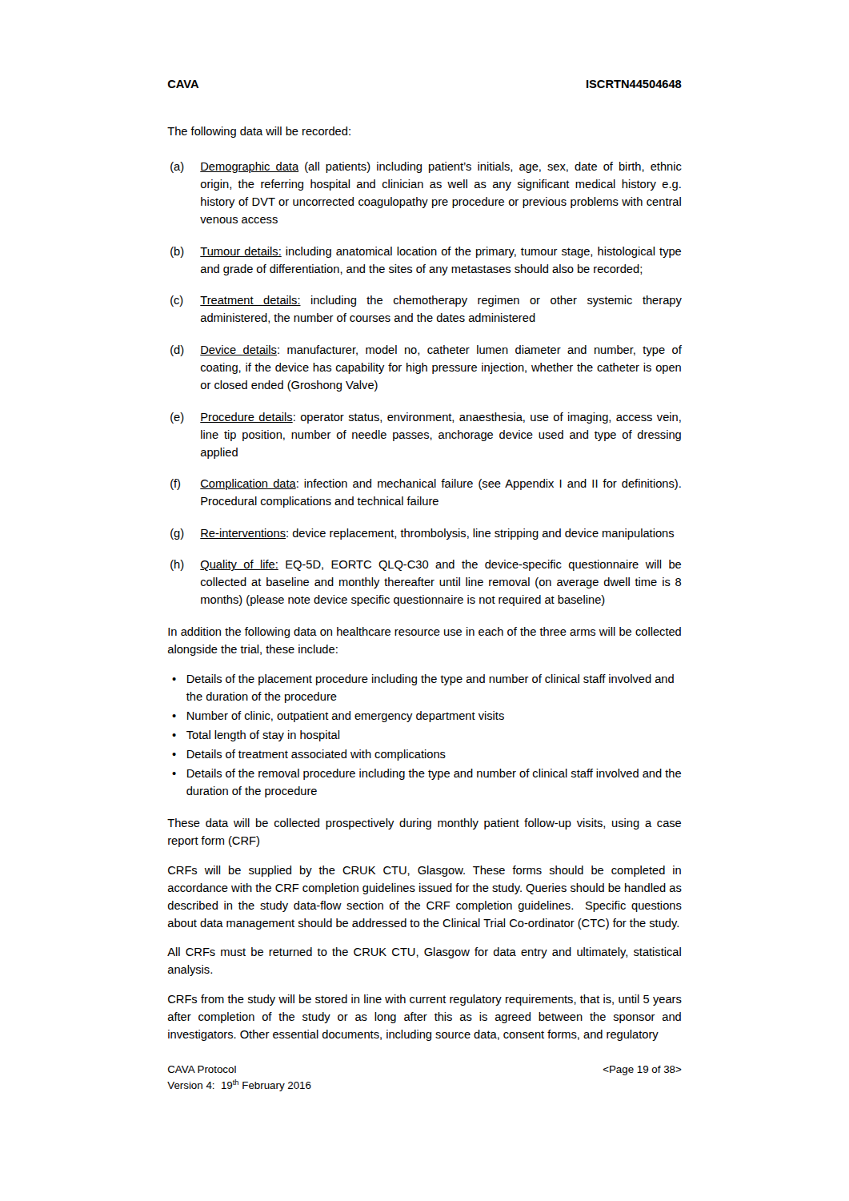CAVA
ISCRTN44504648
The following data will be recorded:
(a)
Demographic data (all patients) including patient’s initials, age, sex, date of birth, ethnic origin, the referring hospital and clinician as well as any significant medical history e.g. history of DVT or uncorrected coagulopathy pre procedure or previous problems with central venous access
(b)
Tumour details: including anatomical location of the primary, tumour stage, histological type and grade of differentiation, and the sites of any metastases should also be recorded;
(c)
Treatment details: including the chemotherapy regimen or other systemic therapy administered, the number of courses and the dates administered
(d)
Device details: manufacturer, model no, catheter lumen diameter and number, type of coating, if the device has capability for high pressure injection, whether the catheter is open or closed ended (Groshong Valve)
(e)
Procedure details: operator status, environment, anaesthesia, use of imaging, access vein, line tip position, number of needle passes, anchorage device used and type of dressing applied
(f)
Complication data: infection and mechanical failure (see Appendix I and II for definitions). Procedural complications and technical failure
(g)
Re-interventions: device replacement, thrombolysis, line stripping and device manipulations
(h)
Quality of life: EQ-5D, EORTC QLQ-C30 and the device-specific questionnaire will be collected at baseline and monthly thereafter until line removal (on average dwell time is 8 months) (please note device specific questionnaire is not required at baseline)
In addition the following data on healthcare resource use in each of the three arms will be collected alongside the trial, these include:
Details of the placement procedure including the type and number of clinical staff involved and the duration of the procedure
Number of clinic, outpatient and emergency department visits
Total length of stay in hospital
Details of treatment associated with complications
Details of the removal procedure including the type and number of clinical staff involved and the duration of the procedure
These data will be collected prospectively during monthly patient follow-up visits, using a case report form (CRF)
CRFs will be supplied by the CRUK CTU, Glasgow. These forms should be completed in accordance with the CRF completion guidelines issued for the study. Queries should be handled as described in the study data-flow section of the CRF completion guidelines. Specific questions about data management should be addressed to the Clinical Trial Co-ordinator (CTC) for the study.
All CRFs must be returned to the CRUK CTU, Glasgow for data entry and ultimately, statistical analysis.
CRFs from the study will be stored in line with current regulatory requirements, that is, until 5 years after completion of the study or as long after this as is agreed between the sponsor and investigators. Other essential documents, including source data, consent forms, and regulatory
CAVA Protocol
Version 4: 19th February 2016
<Page 19 of 38>